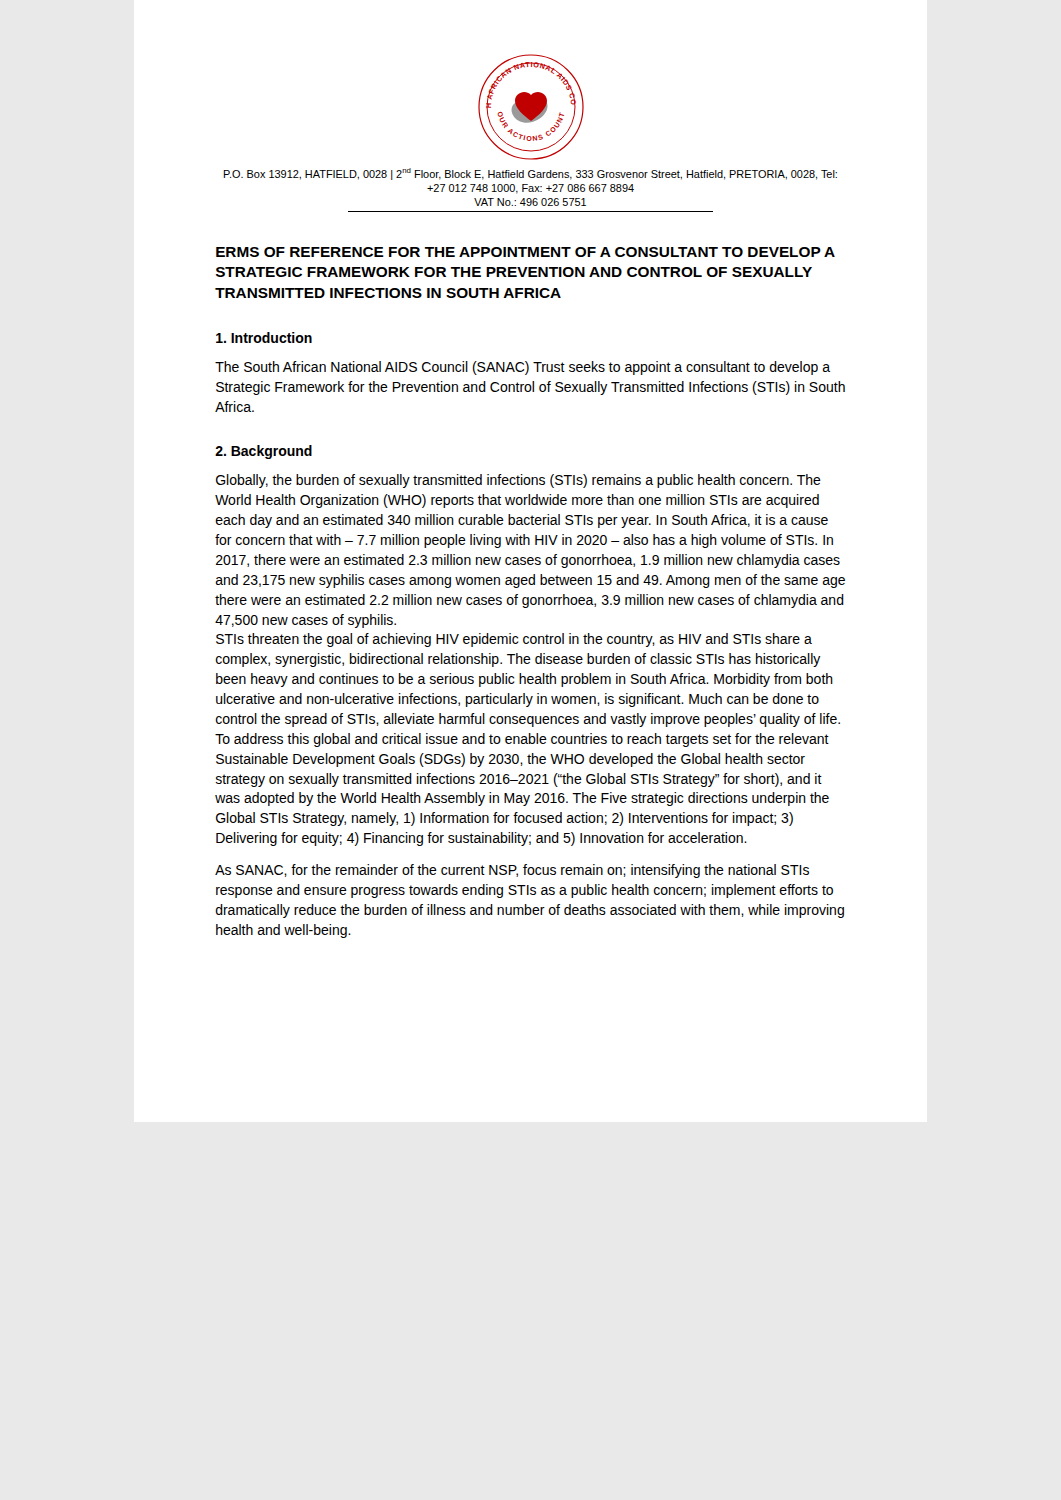SOUTH AFRICAN NATIONAL AIDS COUNCIL OUR ACTIONS COUNT
P.O. Box 13912, HATFIELD, 0028 | 2nd Floor, Block E, Hatfield Gardens, 333 Grosvenor Street, Hatfield, PRETORIA, 0028, Tel: +27 012 748 1000, Fax: +27 086 667 8894 VAT No.: 496 026 5751
ERMS OF REFERENCE FOR THE APPOINTMENT OF A CONSULTANT TO DEVELOP A STRATEGIC FRAMEWORK FOR THE PREVENTION AND CONTROL OF SEXUALLY TRANSMITTED INFECTIONS IN SOUTH AFRICA
1. Introduction
The South African National AIDS Council (SANAC) Trust seeks to appoint a consultant to develop a Strategic Framework for the Prevention and Control of Sexually Transmitted Infections (STIs) in South Africa.
2. Background
Globally, the burden of sexually transmitted infections (STIs) remains a public health concern. The World Health Organization (WHO) reports that worldwide more than one million STIs are acquired each day and an estimated 340 million curable bacterial STIs per year. In South Africa, it is a cause for concern that with – 7.7 million people living with HIV in 2020 – also has a high volume of STIs. In 2017, there were an estimated 2.3 million new cases of gonorrhoea, 1.9 million new chlamydia cases and 23,175 new syphilis cases among women aged between 15 and 49. Among men of the same age there were an estimated 2.2 million new cases of gonorrhoea, 3.9 million new cases of chlamydia and 47,500 new cases of syphilis.
STIs threaten the goal of achieving HIV epidemic control in the country, as HIV and STIs share a complex, synergistic, bidirectional relationship. The disease burden of classic STIs has historically been heavy and continues to be a serious public health problem in South Africa. Morbidity from both ulcerative and non-ulcerative infections, particularly in women, is significant. Much can be done to control the spread of STIs, alleviate harmful consequences and vastly improve peoples’ quality of life. To address this global and critical issue and to enable countries to reach targets set for the relevant Sustainable Development Goals (SDGs) by 2030, the WHO developed the Global health sector strategy on sexually transmitted infections 2016–2021 (“the Global STIs Strategy” for short), and it was adopted by the World Health Assembly in May 2016. The Five strategic directions underpin the Global STIs Strategy, namely, 1) Information for focused action; 2) Interventions for impact; 3) Delivering for equity; 4) Financing for sustainability; and 5) Innovation for acceleration.
As SANAC, for the remainder of the current NSP, focus remain on; intensifying the national STIs response and ensure progress towards ending STIs as a public health concern; implement efforts to dramatically reduce the burden of illness and number of deaths associated with them, while improving health and well-being.